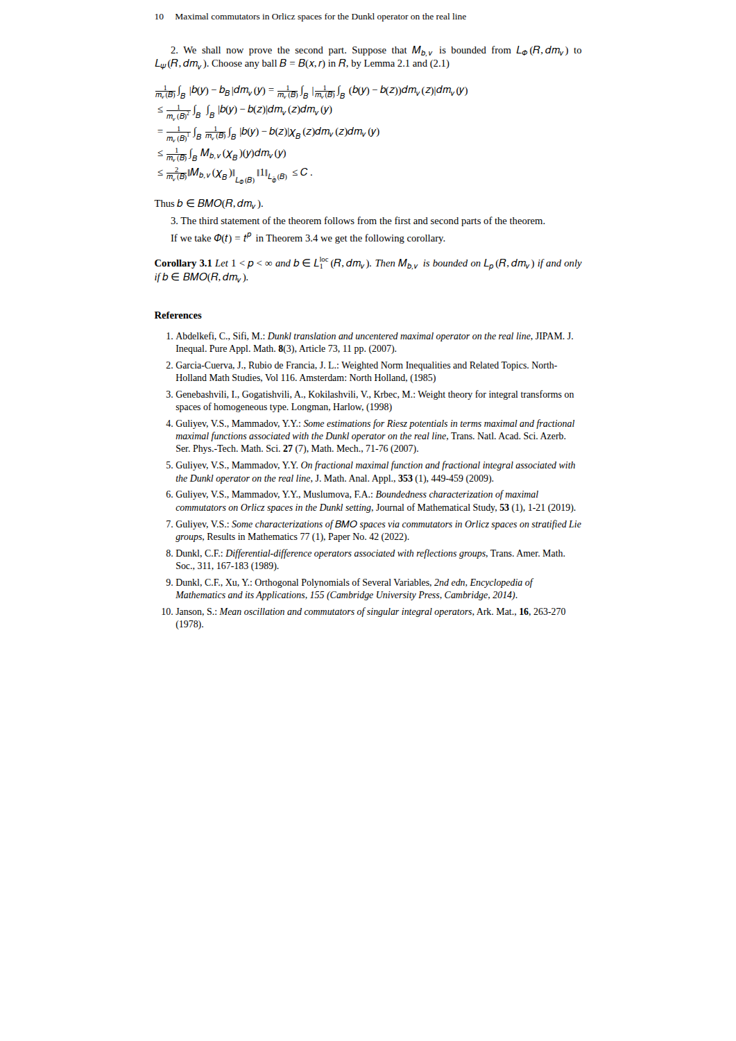10 Maximal commutators in Orlicz spaces for the Dunkl operator on the real line
2. We shall now prove the second part. Suppose that Mb,ν is bounded from LΦ(R,dmν) to LΨ(R,dmν). Choose any ball B=B(x,r) in R, by Lemma 2.1 and (2.1)
1mν(B) ∫B |b(y)−bB| dmν(y) = 1mν(B) ∫B | 1mν(B) ∫B (b(y)−b(z)) dmν(z) | dmν(y) ≤ 1mν(B)2 ∫B ∫B |b(y)−b(z)| dmν(z) dmν(y) = 1mν(B)1 ∫B 1mν(B) ∫B |b(y)−b(z)| χB(z) dmν(z) dmν(y) ≤ 1mν(B) ∫B Mb,ν (χB) (y) dmν(y) ≤ 2mν(B) ‖Mb,ν(χB)‖LΦ(B) ‖1‖LΦ~(B) ≤C.
Thus b∈BMO(R,dmν).
3. The third statement of the theorem follows from the first and second parts of the theorem.
If we take Φ(t)=tp in Theorem 3.4 we get the following corollary.
Corollary 3.1 Let 1<p<∞ and b∈L1loc(R,dmν). Then Mb,ν is bounded on Lp(R,dmν) if and only if b∈BMO(R,dmν).
References
Abdelkefi, C., Sifi, M.: Dunkl translation and uncentered maximal operator on the real line, JIPAM. J. Inequal. Pure Appl. Math. 8(3), Article 73, 11 pp. (2007).
Garcia-Cuerva, J., Rubio de Francia, J. L.: Weighted Norm Inequalities and Related Topics. North-Holland Math Studies, Vol 116. Amsterdam: North Holland, (1985)
Genebashvili, I., Gogatishvili, A., Kokilashvili, V., Krbec, M.: Weight theory for integral transforms on spaces of homogeneous type. Longman, Harlow, (1998)
Guliyev, V.S., Mammadov, Y.Y.: Some estimations for Riesz potentials in terms maximal and fractional maximal functions associated with the Dunkl operator on the real line, Trans. Natl. Acad. Sci. Azerb. Ser. Phys.-Tech. Math. Sci. 27 (7), Math. Mech., 71-76 (2007).
Guliyev, V.S., Mammadov, Y.Y. On fractional maximal function and fractional integral associated with the Dunkl operator on the real line, J. Math. Anal. Appl., 353 (1), 449-459 (2009).
Guliyev, V.S., Mammadov, Y.Y., Muslumova, F.A.: Boundedness characterization of maximal commutators on Orlicz spaces in the Dunkl setting, Journal of Mathematical Study, 53 (1), 1-21 (2019).
Guliyev, V.S.: Some characterizations of BMO spaces via commutators in Orlicz spaces on stratified Lie groups, Results in Mathematics 77 (1), Paper No. 42 (2022).
Dunkl, C.F.: Differential-difference operators associated with reflections groups, Trans. Amer. Math. Soc., 311, 167-183 (1989).
Dunkl, C.F., Xu, Y.: Orthogonal Polynomials of Several Variables, 2nd edn, Encyclopedia of Mathematics and its Applications, 155 (Cambridge University Press, Cambridge, 2014).
Janson, S.: Mean oscillation and commutators of singular integral operators, Ark. Mat., 16, 263-270 (1978).